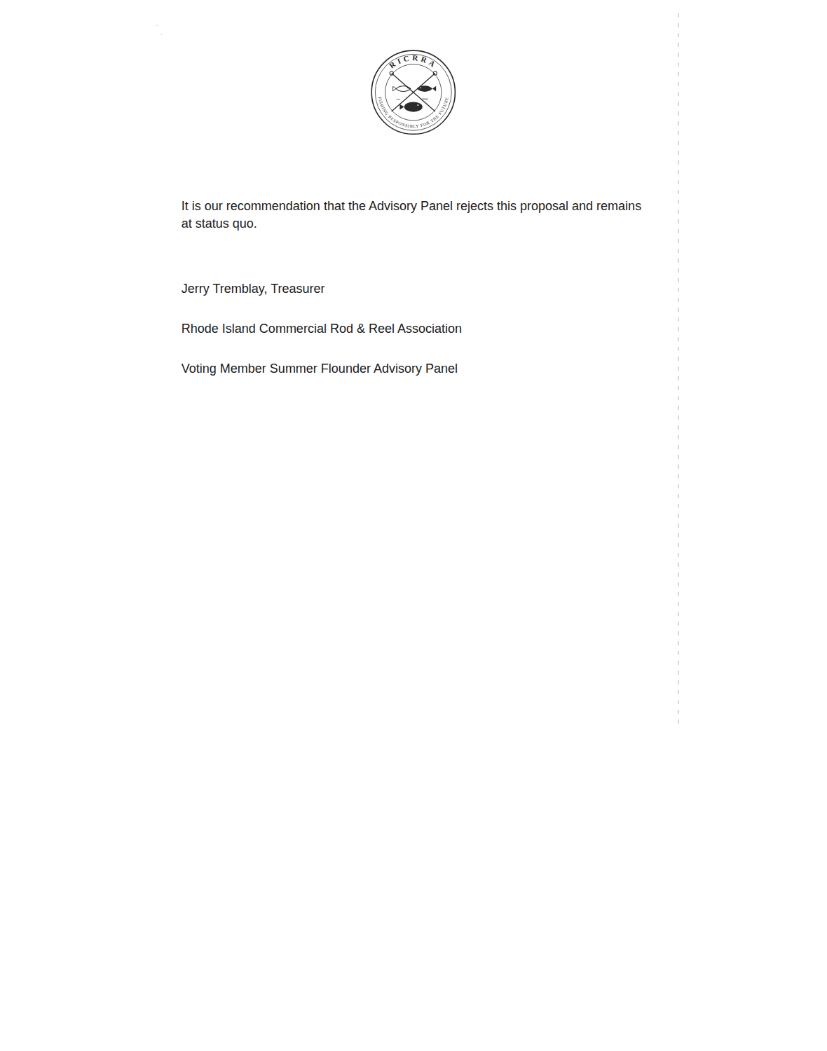.
.
RICRRA FISHING RESPONSIBLY FOR THE FUTURE est. 2006
It is our recommendation that the Advisory Panel rejects this proposal and remains at status quo.
Jerry Tremblay, Treasurer
Rhode Island Commercial Rod & Reel Association
Voting Member Summer Flounder Advisory Panel